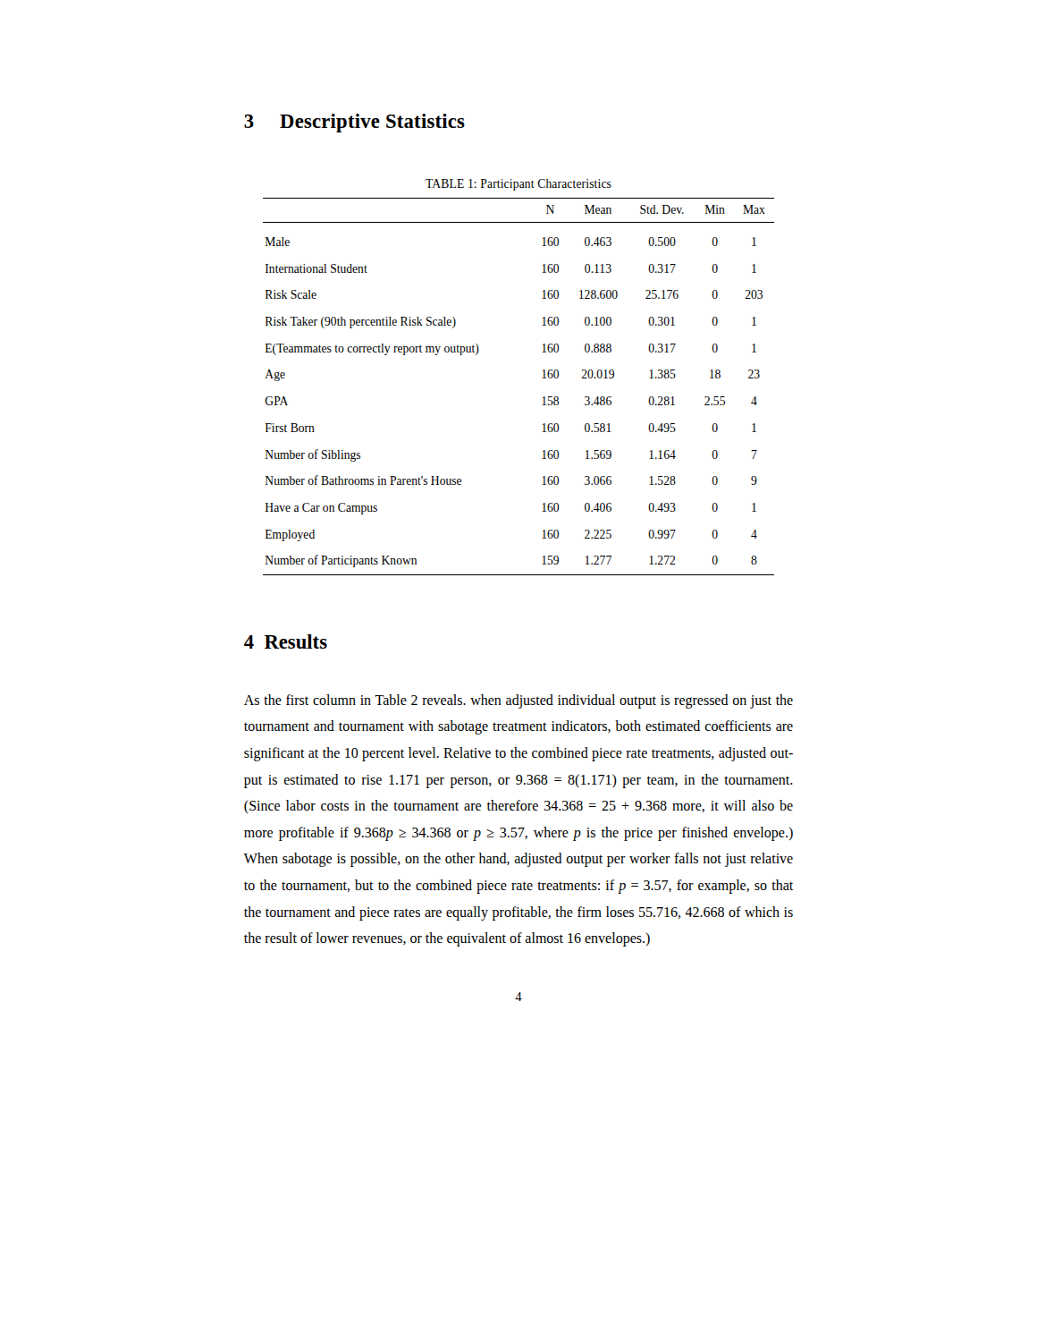3 Descriptive Statistics
TABLE 1: Participant Characteristics
| | N | Mean | Std. Dev. | Min | Max |
| --- | --- | --- | --- | --- | --- |
| Male | 160 | 0.463 | 0.500 | 0 | 1 |
| International Student | 160 | 0.113 | 0.317 | 0 | 1 |
| Risk Scale | 160 | 128.600 | 25.176 | 0 | 203 |
| Risk Taker (90th percentile Risk Scale) | 160 | 0.100 | 0.301 | 0 | 1 |
| E(Teammates to correctly report my output) | 160 | 0.888 | 0.317 | 0 | 1 |
| Age | 160 | 20.019 | 1.385 | 18 | 23 |
| GPA | 158 | 3.486 | 0.281 | 2.55 | 4 |
| First Born | 160 | 0.581 | 0.495 | 0 | 1 |
| Number of Siblings | 160 | 1.569 | 1.164 | 0 | 7 |
| Number of Bathrooms in Parent's House | 160 | 3.066 | 1.528 | 0 | 9 |
| Have a Car on Campus | 160 | 0.406 | 0.493 | 0 | 1 |
| Employed | 160 | 2.225 | 0.997 | 0 | 4 |
| Number of Participants Known | 159 | 1.277 | 1.272 | 0 | 8 |
4 Results
As the first column in Table 2 reveals. when adjusted individual output is regressed on just the tournament and tournament with sabotage treatment indicators, both estimated coefficients are significant at the 10 percent level. Relative to the combined piece rate treatments, adjusted output is estimated to rise 1.171 per person, or 9.368 = 8(1.171) per team, in the tournament. (Since labor costs in the tournament are therefore 34.368 = 25 + 9.368 more, it will also be more profitable if 9.368p ≥ 34.368 or p ≥ 3.57, where p is the price per finished envelope.) When sabotage is possible, on the other hand, adjusted output per worker falls not just relative to the tournament, but to the combined piece rate treatments: if p = 3.57, for example, so that the tournament and piece rates are equally profitable, the firm loses 55.716, 42.668 of which is the result of lower revenues, or the equivalent of almost 16 envelopes.)
4